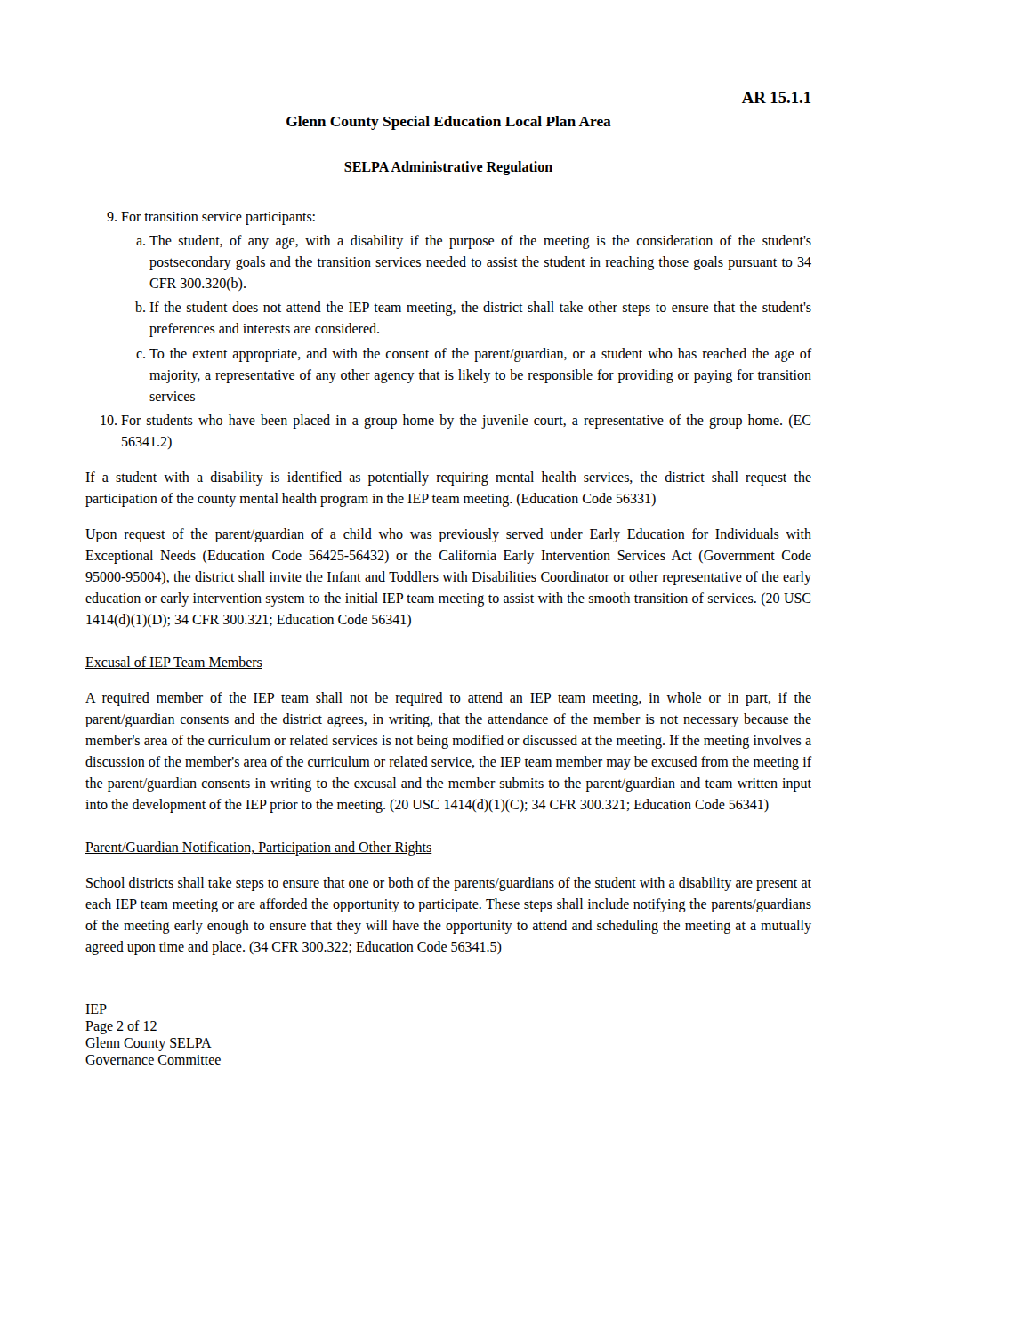AR 15.1.1
Glenn County Special Education Local Plan Area
SELPA Administrative Regulation
For transition service participants:
The student, of any age, with a disability if the purpose of the meeting is the consideration of the student's postsecondary goals and the transition services needed to assist the student in reaching those goals pursuant to 34 CFR 300.320(b).
If the student does not attend the IEP team meeting, the district shall take other steps to ensure that the student's preferences and interests are considered.
To the extent appropriate, and with the consent of the parent/guardian, or a student who has reached the age of majority, a representative of any other agency that is likely to be responsible for providing or paying for transition services
For students who have been placed in a group home by the juvenile court, a representative of the group home. (EC 56341.2)
If a student with a disability is identified as potentially requiring mental health services, the district shall request the participation of the county mental health program in the IEP team meeting. (Education Code 56331)
Upon request of the parent/guardian of a child who was previously served under Early Education for Individuals with Exceptional Needs (Education Code 56425-56432) or the California Early Intervention Services Act (Government Code 95000-95004), the district shall invite the Infant and Toddlers with Disabilities Coordinator or other representative of the early education or early intervention system to the initial IEP team meeting to assist with the smooth transition of services. (20 USC 1414(d)(1)(D); 34 CFR 300.321; Education Code 56341)
Excusal of IEP Team Members
A required member of the IEP team shall not be required to attend an IEP team meeting, in whole or in part, if the parent/guardian consents and the district agrees, in writing, that the attendance of the member is not necessary because the member's area of the curriculum or related services is not being modified or discussed at the meeting. If the meeting involves a discussion of the member's area of the curriculum or related service, the IEP team member may be excused from the meeting if the parent/guardian consents in writing to the excusal and the member submits to the parent/guardian and team written input into the development of the IEP prior to the meeting. (20 USC 1414(d)(1)(C); 34 CFR 300.321; Education Code 56341)
Parent/Guardian Notification, Participation and Other Rights
School districts shall take steps to ensure that one or both of the parents/guardians of the student with a disability are present at each IEP team meeting or are afforded the opportunity to participate. These steps shall include notifying the parents/guardians of the meeting early enough to ensure that they will have the opportunity to attend and scheduling the meeting at a mutually agreed upon time and place. (34 CFR 300.322; Education Code 56341.5)
IEP
Page 2 of 12
Glenn County SELPA
Governance Committee